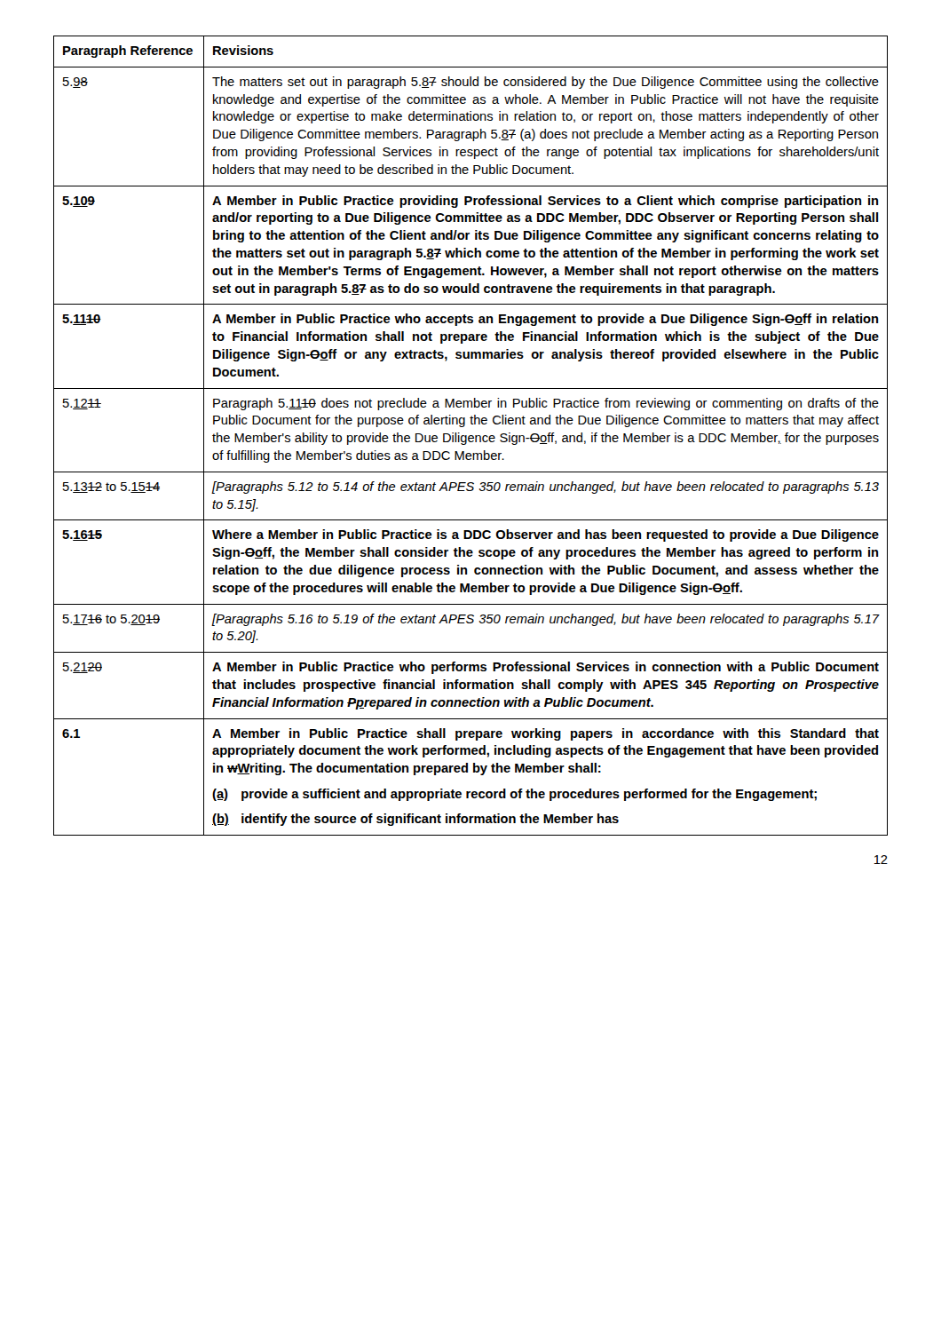| Paragraph Reference | Revisions |
| --- | --- |
| 5. 9 8 | The matters set out in paragraph 5. 8 7 should be considered by the Due Diligence Committee using the collective knowledge and expertise of the committee as a whole. A Member in Public Practice will not have the requisite knowledge or expertise to make determinations in relation to, or report on, those matters independently of other Due Diligence Committee members. Paragraph 5. 8 7 (a) does not preclude a Member acting as a Reporting Person from providing Professional Services in respect of the range of potential tax implications for shareholders/unit holders that may need to be described in the Public Document. |
| 5. 10 9 | A Member in Public Practice providing Professional Services to a Client which comprise participation in and/or reporting to a Due Diligence Committee as a DDC Member, DDC Observer or Reporting Person shall bring to the attention of the Client and/or its Due Diligence Committee any significant concerns relating to the matters set out in paragraph 5. 8 7 which come to the attention of the Member in performing the work set out in the Member's Terms of Engagement. However, a Member shall not report otherwise on the matters set out in paragraph 5. 8 7 as to do so would contravene the requirements in that paragraph. |
| 5. 11 10 | A Member in Public Practice who accepts an Engagement to provide a Due Diligence Sign- O o ff in relation to Financial Information shall not prepare the Financial Information which is the subject of the Due Diligence Sign- O o ff or any extracts, summaries or analysis thereof provided elsewhere in the Public Document. |
| 5. 12 11 | Paragraph 5. 11 10 does not preclude a Member in Public Practice from reviewing or commenting on drafts of the Public Document for the purpose of alerting the Client and the Due Diligence Committee to matters that may affect the Member's ability to provide the Due Diligence Sign- O o ff, and, if the Member is a DDC Member , for the purposes of fulfilling the Member's duties as a DDC Member. |
| 5. 13 12 to 5. 15 14 | [Paragraphs 5.12 to 5.14 of the extant APES 350 remain unchanged, but have been relocated to paragraphs 5.13 to 5.15]. |
| 5. 16 15 | Where a Member in Public Practice is a DDC Observer and has been requested to provide a Due Diligence Sign- O o ff, the Member shall consider the scope of any procedures the Member has agreed to perform in relation to the due diligence process in connection with the Public Document, and assess whether the scope of the procedures will enable the Member to provide a Due Diligence Sign- O o ff. |
| 5. 17 16 to 5. 20 19 | [Paragraphs 5.16 to 5.19 of the extant APES 350 remain unchanged, but have been relocated to paragraphs 5.17 to 5.20]. |
| 5. 21 20 | A Member in Public Practice who performs Professional Services in connection with a Public Document that includes prospective financial information shall comply with APES 345 Reporting on Prospective Financial Information P p repared in connection with a Public Document . |
| 6.1 | A Member in Public Practice shall prepare working papers in accordance with this Standard that appropriately document the work performed, including aspects of the Engagement that have been provided in w W riting. The documentation prepared by the Member shall: (a) provide a sufficient and appropriate record of the procedures performed for the Engagement; (b) identify the source of significant information the Member has |
12